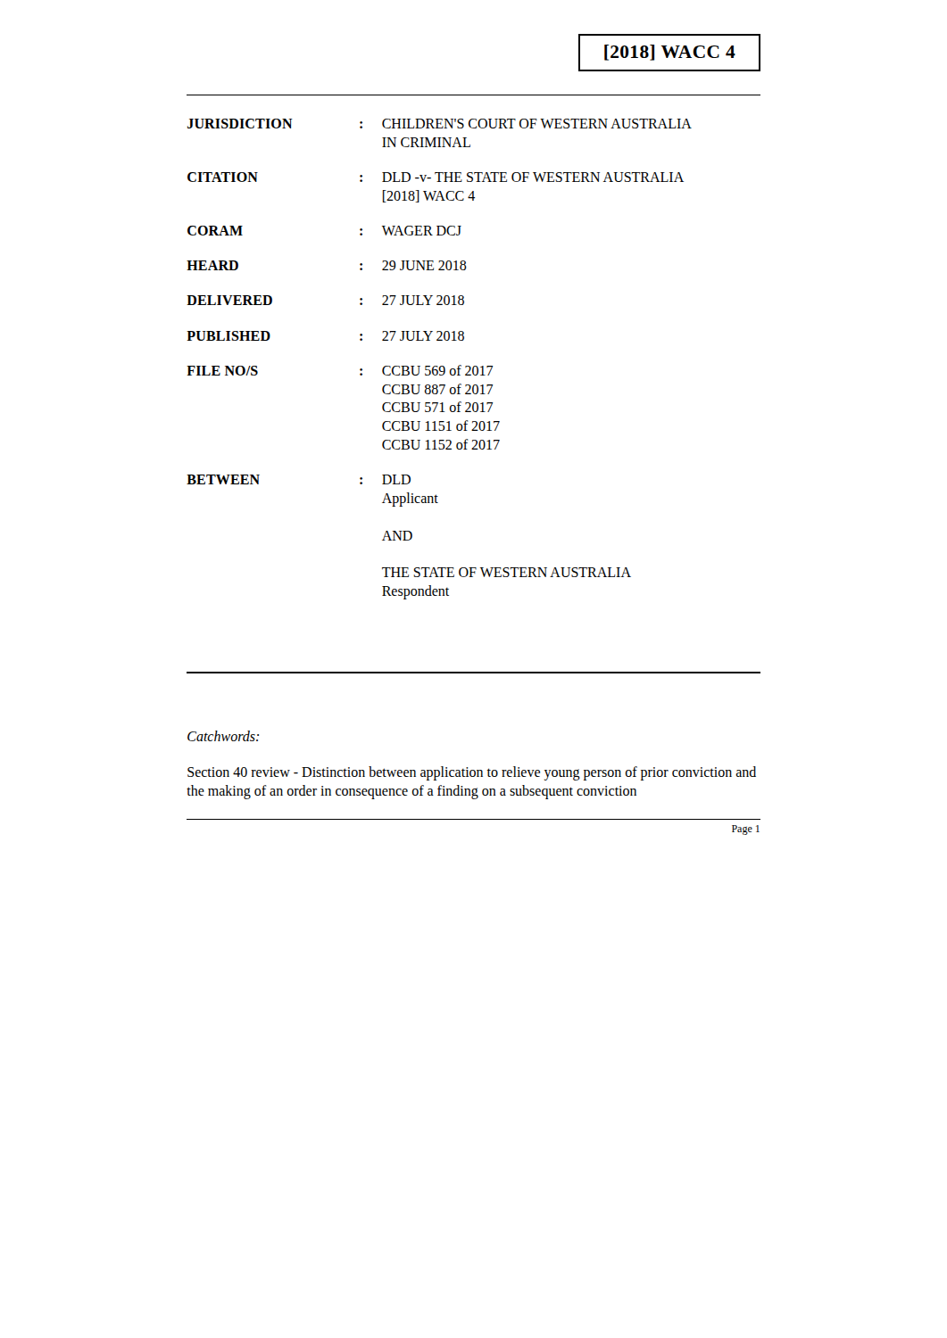[2018] WACC 4
| JURISDICTION | : | CHILDREN'S COURT OF WESTERN AUSTRALIA IN CRIMINAL |
| CITATION | : | DLD -v- THE STATE OF WESTERN AUSTRALIA [2018] WACC 4 |
| CORAM | : | WAGER DCJ |
| HEARD | : | 29 JUNE 2018 |
| DELIVERED | : | 27 JULY 2018 |
| PUBLISHED | : | 27 JULY 2018 |
| FILE NO/S | : | CCBU 569 of 2017 CCBU 887 of 2017 CCBU 571 of 2017 CCBU 1151 of 2017 CCBU 1152 of 2017 |
| BETWEEN | : | DLD Applicant AND THE STATE OF WESTERN AUSTRALIA Respondent |
Catchwords:
Section 40 review - Distinction between application to relieve young person of prior conviction and the making of an order in consequence of a finding on a subsequent conviction
Page 1